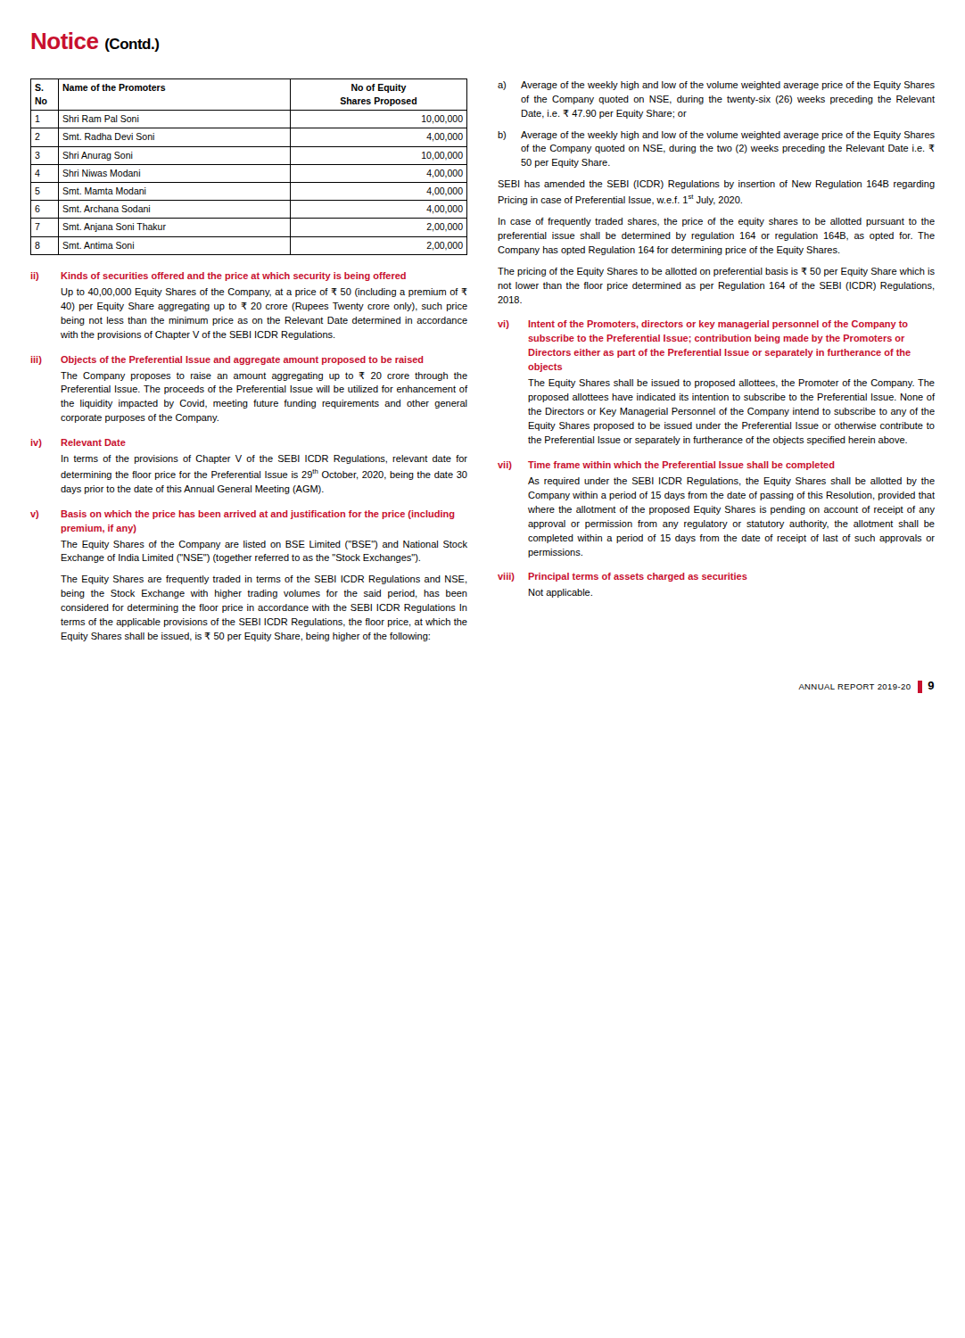Notice (Contd.)
| S. No | Name of the Promoters | No of Equity Shares Proposed |
| --- | --- | --- |
| 1 | Shri Ram Pal Soni | 10,00,000 |
| 2 | Smt. Radha Devi Soni | 4,00,000 |
| 3 | Shri Anurag Soni | 10,00,000 |
| 4 | Shri Niwas Modani | 4,00,000 |
| 5 | Smt. Mamta Modani | 4,00,000 |
| 6 | Smt. Archana Sodani | 4,00,000 |
| 7 | Smt. Anjana Soni Thakur | 2,00,000 |
| 8 | Smt. Antima Soni | 2,00,000 |
ii)
Kinds of securities offered and the price at which security is being offered
Up to 40,00,000 Equity Shares of the Company, at a price of ₹ 50 (including a premium of ₹ 40) per Equity Share aggregating up to ₹ 20 crore (Rupees Twenty crore only), such price being not less than the minimum price as on the Relevant Date determined in accordance with the provisions of Chapter V of the SEBI ICDR Regulations.
iii)
Objects of the Preferential Issue and aggregate amount proposed to be raised
The Company proposes to raise an amount aggregating up to ₹ 20 crore through the Preferential Issue. The proceeds of the Preferential Issue will be utilized for enhancement of the liquidity impacted by Covid, meeting future funding requirements and other general corporate purposes of the Company.
iv)
Relevant Date
In terms of the provisions of Chapter V of the SEBI ICDR Regulations, relevant date for determining the floor price for the Preferential Issue is 29th October, 2020, being the date 30 days prior to the date of this Annual General Meeting (AGM).
v)
Basis on which the price has been arrived at and justification for the price (including premium, if any)
The Equity Shares of the Company are listed on BSE Limited ("BSE") and National Stock Exchange of India Limited ("NSE") (together referred to as the "Stock Exchanges").
The Equity Shares are frequently traded in terms of the SEBI ICDR Regulations and NSE, being the Stock Exchange with higher trading volumes for the said period, has been considered for determining the floor price in accordance with the SEBI ICDR Regulations In terms of the applicable provisions of the SEBI ICDR Regulations, the floor price, at which the Equity Shares shall be issued, is ₹ 50 per Equity Share, being higher of the following:
a)
Average of the weekly high and low of the volume weighted average price of the Equity Shares of the Company quoted on NSE, during the twenty-six (26) weeks preceding the Relevant Date, i.e. ₹ 47.90 per Equity Share; or
b)
Average of the weekly high and low of the volume weighted average price of the Equity Shares of the Company quoted on NSE, during the two (2) weeks preceding the Relevant Date i.e. ₹ 50 per Equity Share.
SEBI has amended the SEBI (ICDR) Regulations by insertion of New Regulation 164B regarding Pricing in case of Preferential Issue, w.e.f. 1st July, 2020.
In case of frequently traded shares, the price of the equity shares to be allotted pursuant to the preferential issue shall be determined by regulation 164 or regulation 164B, as opted for. The Company has opted Regulation 164 for determining price of the Equity Shares.
The pricing of the Equity Shares to be allotted on preferential basis is ₹ 50 per Equity Share which is not lower than the floor price determined as per Regulation 164 of the SEBI (ICDR) Regulations, 2018.
vi)
Intent of the Promoters, directors or key managerial personnel of the Company to subscribe to the Preferential Issue; contribution being made by the Promoters or Directors either as part of the Preferential Issue or separately in furtherance of the objects
The Equity Shares shall be issued to proposed allottees, the Promoter of the Company. The proposed allottees have indicated its intention to subscribe to the Preferential Issue. None of the Directors or Key Managerial Personnel of the Company intend to subscribe to any of the Equity Shares proposed to be issued under the Preferential Issue or otherwise contribute to the Preferential Issue or separately in furtherance of the objects specified herein above.
vii)
Time frame within which the Preferential Issue shall be completed
As required under the SEBI ICDR Regulations, the Equity Shares shall be allotted by the Company within a period of 15 days from the date of passing of this Resolution, provided that where the allotment of the proposed Equity Shares is pending on account of receipt of any approval or permission from any regulatory or statutory authority, the allotment shall be completed within a period of 15 days from the date of receipt of last of such approvals or permissions.
viii)
Principal terms of assets charged as securities
Not applicable.
ANNUAL REPORT 2019-20 9